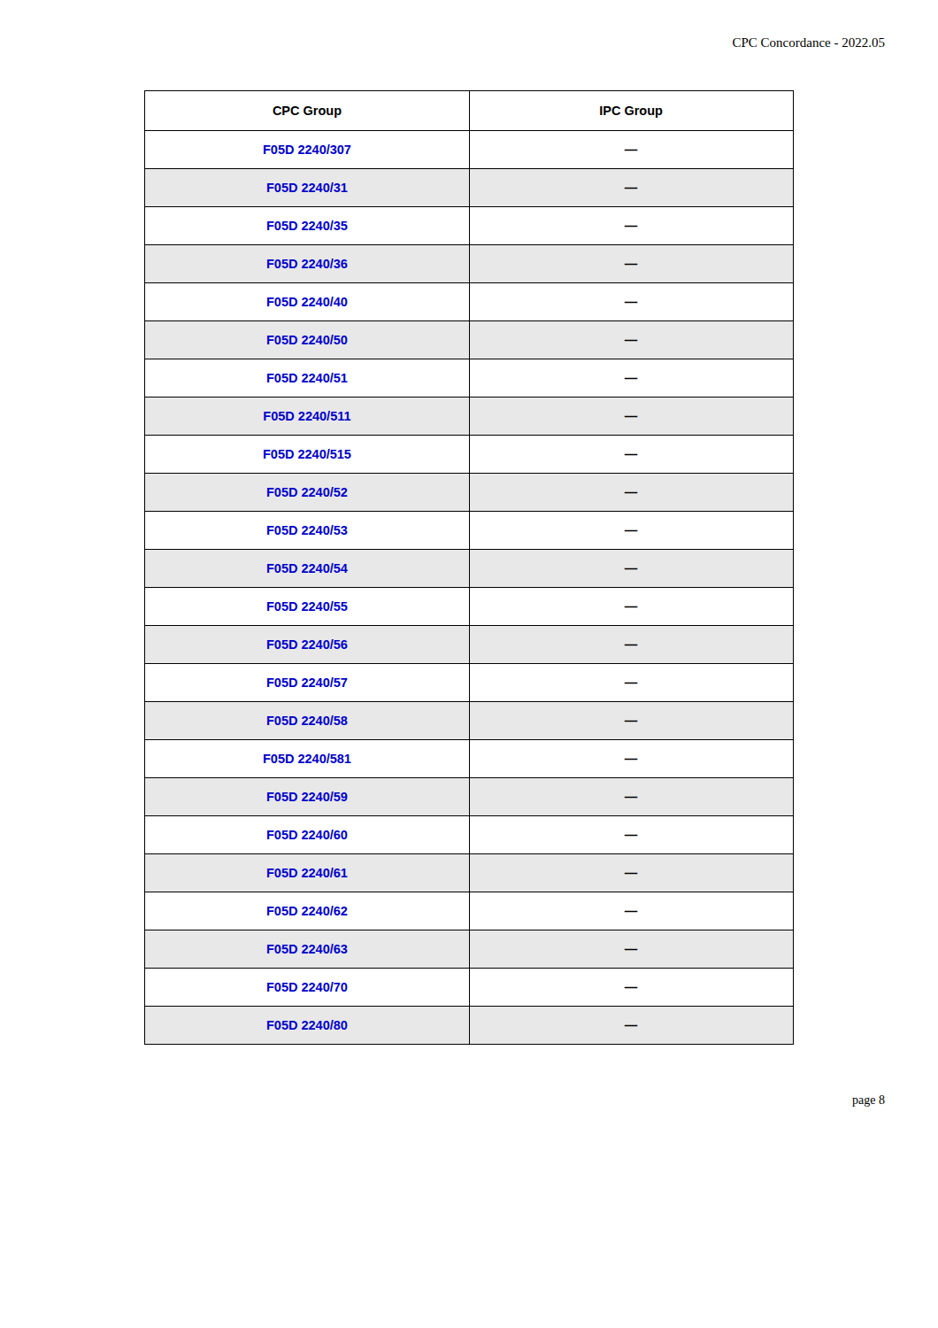CPC Concordance - 2022.05
| CPC Group | IPC Group |
| --- | --- |
| F05D 2240/307 | — |
| F05D 2240/31 | — |
| F05D 2240/35 | — |
| F05D 2240/36 | — |
| F05D 2240/40 | — |
| F05D 2240/50 | — |
| F05D 2240/51 | — |
| F05D 2240/511 | — |
| F05D 2240/515 | — |
| F05D 2240/52 | — |
| F05D 2240/53 | — |
| F05D 2240/54 | — |
| F05D 2240/55 | — |
| F05D 2240/56 | — |
| F05D 2240/57 | — |
| F05D 2240/58 | — |
| F05D 2240/581 | — |
| F05D 2240/59 | — |
| F05D 2240/60 | — |
| F05D 2240/61 | — |
| F05D 2240/62 | — |
| F05D 2240/63 | — |
| F05D 2240/70 | — |
| F05D 2240/80 | — |
page 8